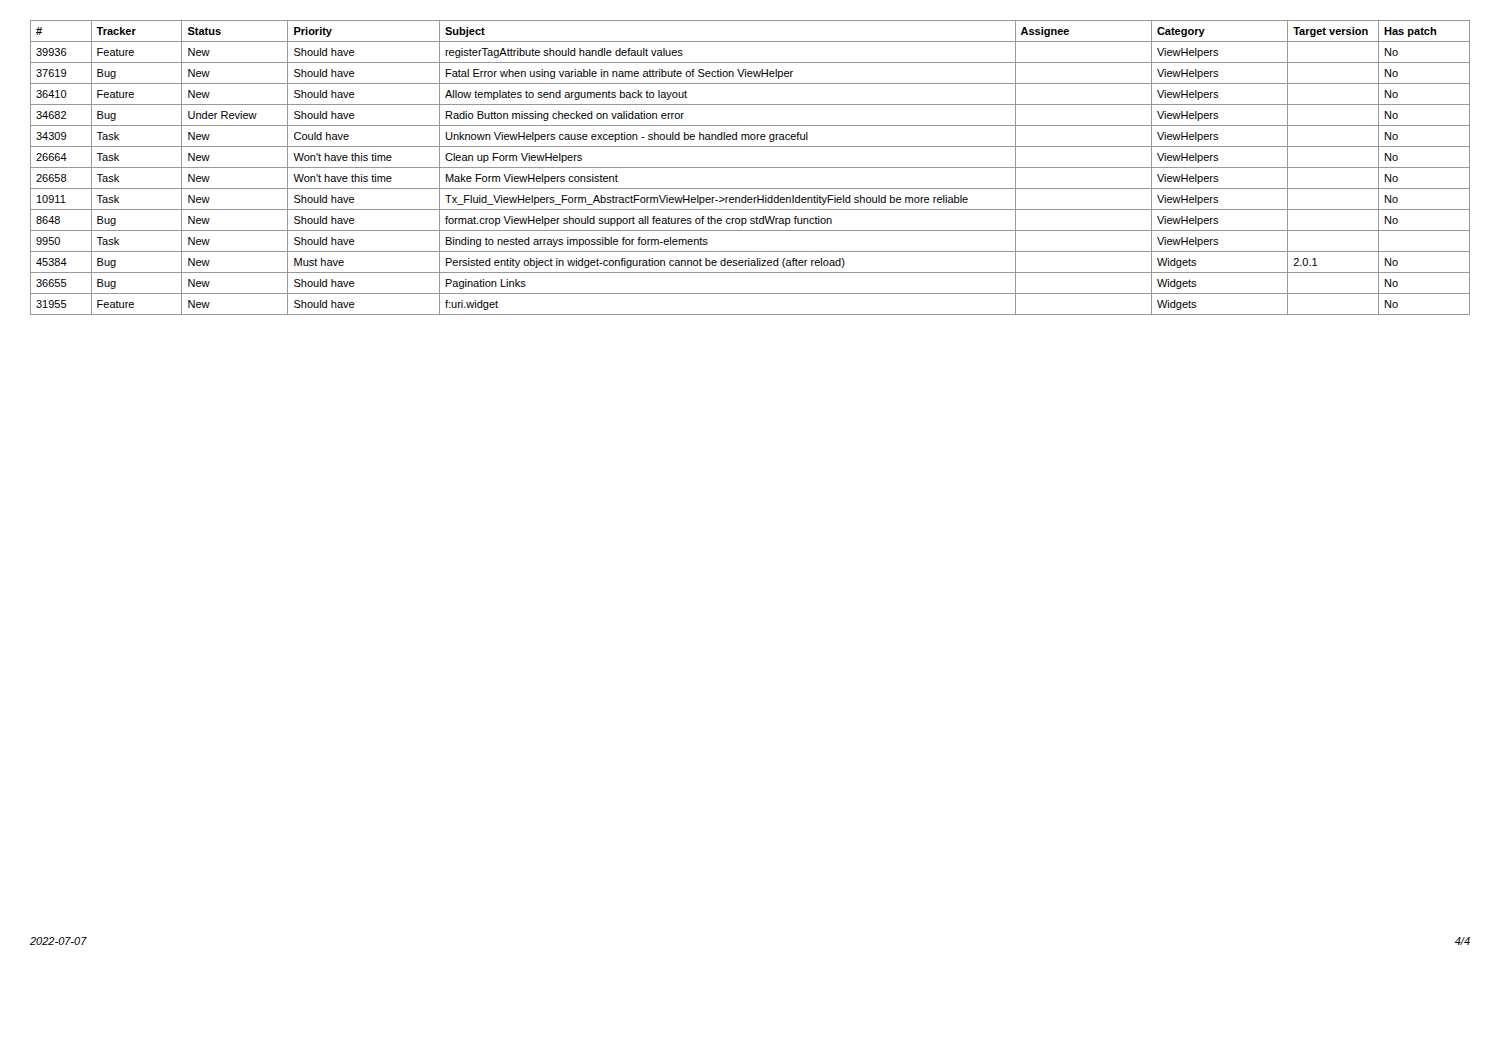| # | Tracker | Status | Priority | Subject | Assignee | Category | Target version | Has patch |
| --- | --- | --- | --- | --- | --- | --- | --- | --- |
| 39936 | Feature | New | Should have | registerTagAttribute should handle default values | | ViewHelpers | | No |
| 37619 | Bug | New | Should have | Fatal Error when using variable in name attribute of Section ViewHelper | | ViewHelpers | | No |
| 36410 | Feature | New | Should have | Allow templates to send arguments back to layout | | ViewHelpers | | No |
| 34682 | Bug | Under Review | Should have | Radio Button missing checked on validation error | | ViewHelpers | | No |
| 34309 | Task | New | Could have | Unknown ViewHelpers cause exception - should be handled more graceful | | ViewHelpers | | No |
| 26664 | Task | New | Won't have this time | Clean up Form ViewHelpers | | ViewHelpers | | No |
| 26658 | Task | New | Won't have this time | Make Form ViewHelpers consistent | | ViewHelpers | | No |
| 10911 | Task | New | Should have | Tx_Fluid_ViewHelpers_Form_AbstractFormViewHelper->renderHiddenIdentityField should be more reliable | | ViewHelpers | | No |
| 8648 | Bug | New | Should have | format.crop ViewHelper should support all features of the crop stdWrap function | | ViewHelpers | | No |
| 9950 | Task | New | Should have | Binding to nested arrays impossible for form-elements | | ViewHelpers | | |
| 45384 | Bug | New | Must have | Persisted entity object in widget-configuration cannot be deserialized (after reload) | | Widgets | 2.0.1 | No |
| 36655 | Bug | New | Should have | Pagination Links | | Widgets | | No |
| 31955 | Feature | New | Should have | f:uri.widget | | Widgets | | No |
2022-07-07 4/4